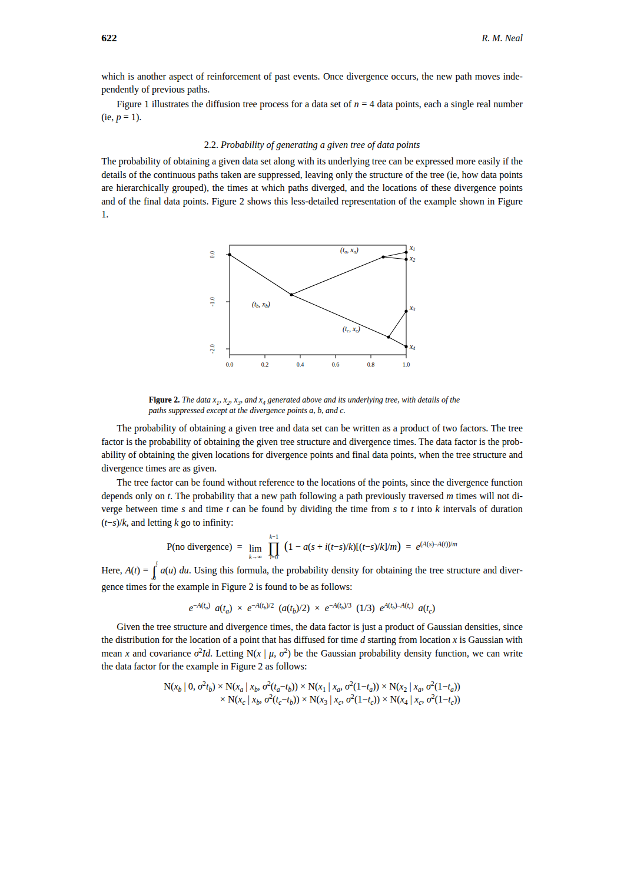622 R. M. Neal
which is another aspect of reinforcement of past events. Once divergence occurs, the new path moves independently of previous paths.
Figure 1 illustrates the diffusion tree process for a data set of n = 4 data points, each a single real number (ie, p = 1).
2.2. Probability of generating a given tree of data points
The probability of obtaining a given data set along with its underlying tree can be expressed more easily if the details of the continuous paths taken are suppressed, leaving only the structure of the tree (ie, how data points are hierarchically grouped), the times at which paths diverged, and the locations of these divergence points and of the final data points. Figure 2 shows this less-detailed representation of the example shown in Figure 1.
0.0 -1.0 -2.0 0.0 0.2 0.4 0.6 0.8 1.0 (ta, xa) (tb, xb) (tc, xc) x1 x2 x3 x4
Figure 2. The data x1, x2, x3, and x4 generated above and its underlying tree, with details of the paths suppressed except at the divergence points a, b, and c.
The probability of obtaining a given tree and data set can be written as a product of two factors. The tree factor is the probability of obtaining the given tree structure and divergence times. The data factor is the probability of obtaining the given locations for divergence points and final data points, when the tree structure and divergence times are as given.
The tree factor can be found without reference to the locations of the points, since the divergence function depends only on t. The probability that a new path following a path previously traversed m times will not diverge between time s and time t can be found by dividing the time from s to t into k intervals of duration (t−s)/k, and letting k go to infinity:
P(no divergence) = lim k→∞ k−1∏i=0 (1 − a(s + i(t−s)/k)[(t−s)/k]/m) = e(A(s)–A(t))/m
Here, A(t) = ∫t 0 a(u) du. Using this formula, the probability density for obtaining the tree structure and divergence times for the example in Figure 2 is found to be as follows:
e−A(ta) a(ta) × e−A(tb)/2 (a(tb)/2) × e−A(tb)/3 (1/3) eA(tb)–A(tc) a(tc)
Given the tree structure and divergence times, the data factor is just a product of Gaussian densities, since the distribution for the location of a point that has diffused for time d starting from location x is Gaussian with mean x and covariance σ2Id. Letting N(x | μ, σ2) be the Gaussian probability density function, we can write the data factor for the example in Figure 2 as follows:
N(xb | 0, σ2tb) × N(xa | xb, σ2(ta−tb)) × N(x1 | xa, σ2(1−ta)) × N(x2 | xa, σ2(1−ta)) × N(xc | xb, σ2(tc−tb)) × N(x3 | xc, σ2(1−tc)) × N(x4 | xc, σ2(1−tc))